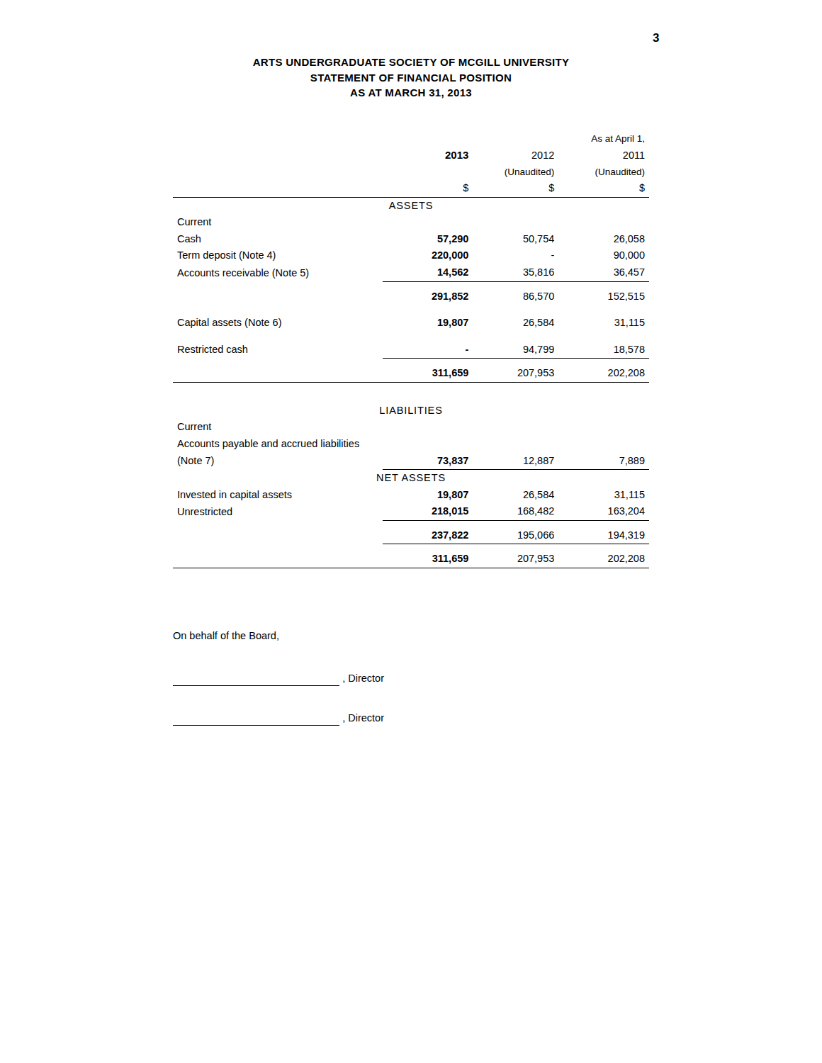3
Arts Undergraduate Society of McGill University
Statement of Financial Position
As at March 31, 2013
| | | | As at April 1, |
| | 2013 | 2012 | 2011 |
| | | (Unaudited) | (Unaudited) |
| | $ | $ | $ |
| ASSETS |
| Current | | | |
| Cash | 57,290 | 50,754 | 26,058 |
| Term deposit (Note 4) | 220,000 | - | 90,000 |
| Accounts receivable (Note 5) | 14,562 | 35,816 | 36,457 |
| | 291,852 | 86,570 | 152,515 |
| Capital assets (Note 6) | 19,807 | 26,584 | 31,115 |
| Restricted cash | - | 94,799 | 18,578 |
| | 311,659 | 207,953 | 202,208 |
| LIABILITIES |
| Current | | | |
| Accounts payable and accrued liabilities | | | |
| (Note 7) | 73,837 | 12,887 | 7,889 |
| NET ASSETS |
| Invested in capital assets | 19,807 | 26,584 | 31,115 |
| Unrestricted | 218,015 | 168,482 | 163,204 |
| | 237,822 | 195,066 | 194,319 |
| | 311,659 | 207,953 | 202,208 |
On behalf of the Board,
, Director
, Director